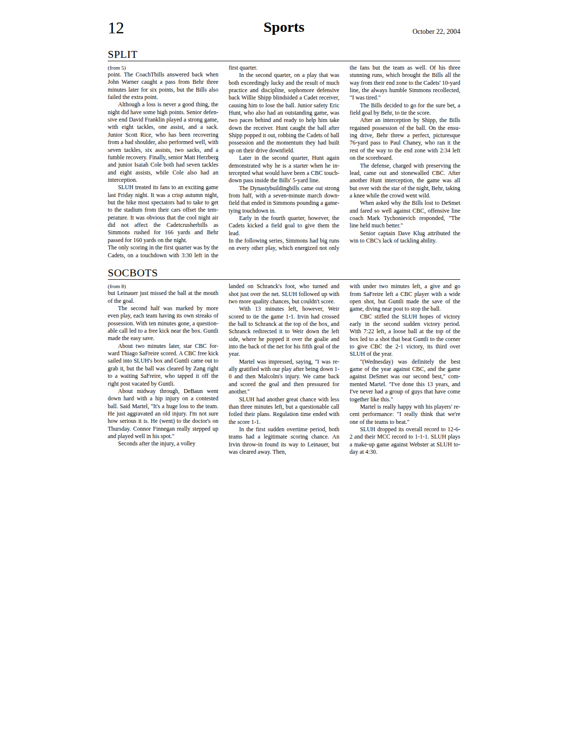12
Sports
October 22, 2004
SPLIT
(from 5)
point. The CoachTbills answered back when John Warner caught a pass from Behr three minutes later for six points, but the Bills also failed the extra point.
Although a loss is never a good thing, the night did have some high points. Senior defensive end David Franklin played a strong game, with eight tackles, one assist, and a sack. Junior Scott Rice, who has been recovering from a bad shoulder, also performed well, with seven tackles, six assists, two sacks, and a fumble recovery. Finally, senior Matt Herzberg and junior Isaiah Cole both had seven tackles and eight assists, while Cole also had an interception.
SLUH treated its fans to an exciting game last Friday night. It was a crisp autumn night, but the hike most spectators had to take to get to the stadium from their cars offset the temperature. It was obvious that the cool night air did not affect the Cadetcrusherbills as Simmons rushed for 166 yards and Behr passed for 160 yards on the night.
The only scoring in the first quarter was by the Cadets, on a touchdown with 3:30 left in the first quarter.
In the second quarter, on a play that was both exceedingly lucky and the result of much practice and discipline, sophomore defensive back Willie Shipp blindsided a Cadet receiver, causing him to lose the ball. Junior safety Eric Hunt, who also had an outstanding game, was two paces behind and ready to help him take down the receiver. Hunt caught the ball after Shipp popped it out, robbing the Cadets of ball possession and the momentum they had built up on their drive downfield.
Later in the second quarter, Hunt again demonstrated why he is a starter when he intercepted what would have been a CBC touchdown pass inside the Bills' 5-yard line.
The Dynastybuildingbills came out strong from half, with a seven-minute march downfield that ended in Simmons pounding a game-tying touchdown in.
Early in the fourth quarter, however, the Cadets kicked a field goal to give them the lead.
In the following series, Simmons had big runs on every other play, which energized not only the fans but the team as well. Of his three stunning runs, which brought the Bills all the way from their end zone to the Cadets' 10-yard line, the always humble Simmons recollected, "I was tired."
The Bills decided to go for the sure bet, a field goal by Behr, to tie the score.
After an interception by Shipp, the Bills regained possession of the ball. On the ensuing drive, Behr threw a perfect, picturesque 76-yard pass to Paul Chaney, who ran it the rest of the way to the end zone with 2:34 left on the scoreboard.
The defense, charged with preserving the lead, came out and stonewalled CBC. After another Hunt interception, the game was all but over with the star of the night, Behr, taking a knee while the crowd went wild.
When asked why the Bills lost to DeSmet and fared so well against CBC, offensive line coach Mark Tychonievich responded, "The line held much better."
Senior captain Dave Klug attributed the win to CBC's lack of tackling ability.
SOCBOTS
(from 8)
but Leinauer just missed the ball at the mouth of the goal.
The second half was marked by more even play, each team having its own streaks of possession. With ten minutes gone, a questionable call led to a free kick near the box. Guntli made the easy save.
About two minutes later, star CBC forward Thiago SaFreire scored. A CBC free kick sailed into SLUH's box and Guntli came out to grab it, but the ball was cleared by Zang right to a waiting SaFreire, who tapped it off the right post vacated by Guntli.
About midway through, DeBaun went down hard with a hip injury on a contested ball. Said Martel, "It's a huge loss to the team. He just aggravated an old injury. I'm not sure how serious it is. He (went) to the doctor's on Thursday. Connor Finnegan really stepped up and played well in his spot."
Seconds after the injury, a volley
landed on Schranck's foot, who turned and shot just over the net. SLUH followed up with two more quality chances, but couldn't score.
With 13 minutes left, however, Weir scored to tie the game 1-1. Irvin had crossed the ball to Schranck at the top of the box, and Schranck redirected it to Weir down the left side, where he popped it over the goalie and into the back of the net for his fifth goal of the year.
Martel was impressed, saying, "I was really gratified with our play after being down 1-0 and then Malcolm's injury. We came back and scored the goal and then pressured for another."
SLUH had another great chance with less than three minutes left, but a questionable call foiled their plans. Regulation time ended with the score 1-1.
In the first sudden overtime period, both teams had a legitimate scoring chance. An Irvin throw-in found its way to Leinauer, but was cleared away. Then,
with under two minutes left, a give and go from SaFreire left a CBC player with a wide open shot, but Guntli made the save of the game, diving near post to stop the ball.
CBC stifled the SLUH hopes of victory early in the second sudden victory period. With 7:22 left, a loose ball at the top of the box led to a shot that beat Guntli to the corner to give CBC the 2-1 victory, its third over SLUH of the year.
"(Wednesday) was definitely the best game of the year against CBC, and the game against DeSmet was our second best," commented Martel. "I've done this 13 years, and I've never had a group of guys that have come together like this."
Martel is really happy with his players' recent performance: "I really think that we're one of the teams to beat."
SLUH dropped its overall record to 12-6-2 and their MCC record to 1-1-1. SLUH plays a make-up game against Webster at SLUH today at 4:30.